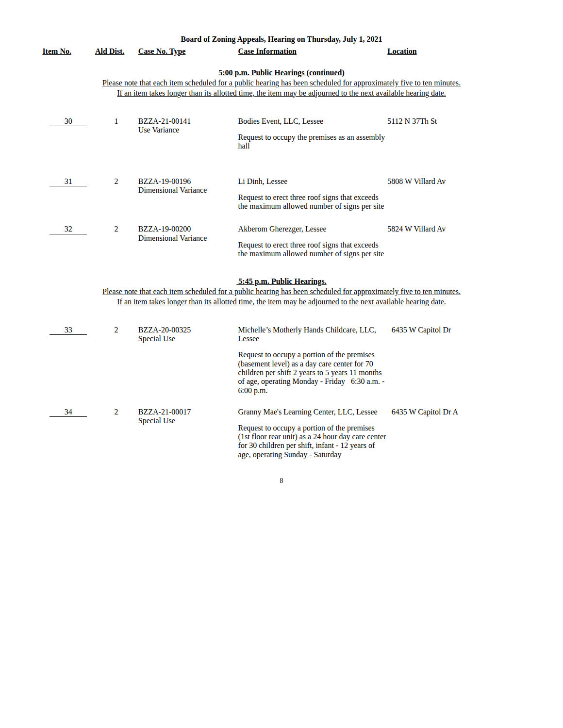Board of Zoning Appeals, Hearing on Thursday, July 1, 2021
| Item No. | Ald Dist. | Case No. Type | Case Information | Location |
| --- | --- | --- | --- | --- |
| 5:00 p.m. Public Hearings (continued) Please note that each item scheduled for a public hearing has been scheduled for approximately five to ten minutes. If an item takes longer than its allotted time, the item may be adjourned to the next available hearing date. |
| 30 | 1 | BZZA-21-00141 Use Variance | Bodies Event, LLC, Lessee Request to occupy the premises as an assembly hall | 5112 N 37Th St |
| 31 | 2 | BZZA-19-00196 Dimensional Variance | Li Dinh, Lessee Request to erect three roof signs that exceeds the maximum allowed number of signs per site | 5808 W Villard Av |
| 32 | 2 | BZZA-19-00200 Dimensional Variance | Akberom Gherezger, Lessee Request to erect three roof signs that exceeds the maximum allowed number of signs per site | 5824 W Villard Av |
| 5:45 p.m. Public Hearings. Please note that each item scheduled for a public hearing has been scheduled for approximately five to ten minutes. If an item takes longer than its allotted time, the item may be adjourned to the next available hearing date. |
| 33 | 2 | BZZA-20-00325 Special Use | Michelle’s Motherly Hands Childcare, LLC, Lessee Request to occupy a portion of the premises (basement level) as a day care center for 70 children per shift 2 years to 5 years 11 months of age, operating Monday - Friday 6:30 a.m. - 6:00 p.m. | 6435 W Capitol Dr |
| 34 | 2 | BZZA-21-00017 Special Use | Granny Mae's Learning Center, LLC, Lessee Request to occupy a portion of the premises (1st floor rear unit) as a 24 hour day care center for 30 children per shift, infant - 12 years of age, operating Sunday - Saturday | 6435 W Capitol Dr A |
8